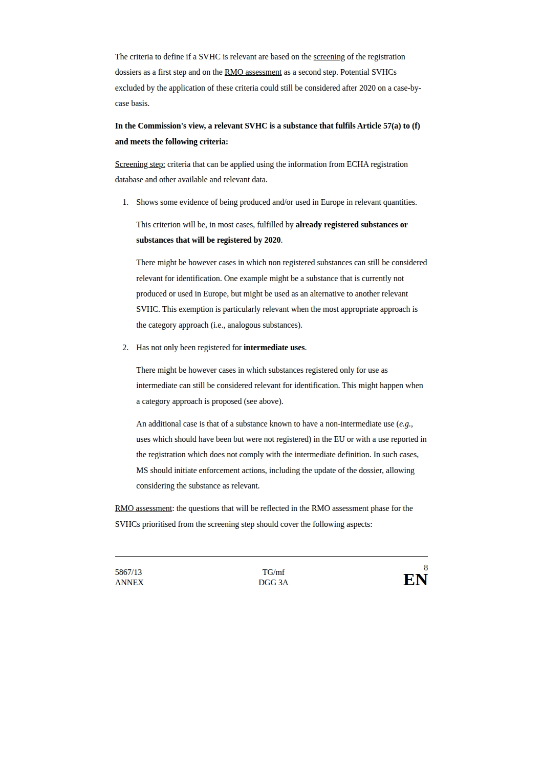The criteria to define if a SVHC is relevant are based on the screening of the registration dossiers as a first step and on the RMO assessment as a second step. Potential SVHCs excluded by the application of these criteria could still be considered after 2020 on a case-by-case basis.
In the Commission's view, a relevant SVHC is a substance that fulfils Article 57(a) to (f) and meets the following criteria:
Screening step: criteria that can be applied using the information from ECHA registration database and other available and relevant data.
Shows some evidence of being produced and/or used in Europe in relevant quantities.
This criterion will be, in most cases, fulfilled by already registered substances or substances that will be registered by 2020.
There might be however cases in which non registered substances can still be considered relevant for identification. One example might be a substance that is currently not produced or used in Europe, but might be used as an alternative to another relevant SVHC. This exemption is particularly relevant when the most appropriate approach is the category approach (i.e., analogous substances).
Has not only been registered for intermediate uses.
There might be however cases in which substances registered only for use as intermediate can still be considered relevant for identification. This might happen when a category approach is proposed (see above).
An additional case is that of a substance known to have a non-intermediate use (e.g., uses which should have been but were not registered) in the EU or with a use reported in the registration which does not comply with the intermediate definition. In such cases, MS should initiate enforcement actions, including the update of the dossier, allowing considering the substance as relevant.
RMO assessment: the questions that will be reflected in the RMO assessment phase for the SVHCs prioritised from the screening step should cover the following aspects:
5867/13
ANNEX
TG/mf
DGG 3A
8 EN